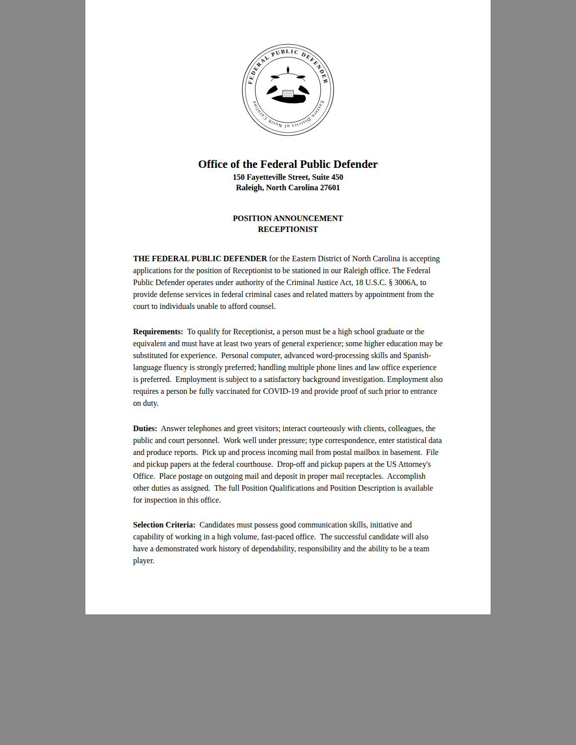FEDERAL PUBLIC DEFENDER Eastern District of North Carolina
Office of the Federal Public Defender
150 Fayetteville Street, Suite 450
Raleigh, North Carolina 27601
POSITION ANNOUNCEMENT
RECEPTIONIST
THE FEDERAL PUBLIC DEFENDER for the Eastern District of North Carolina is accepting applications for the position of Receptionist to be stationed in our Raleigh office. The Federal Public Defender operates under authority of the Criminal Justice Act, 18 U.S.C. § 3006A, to provide defense services in federal criminal cases and related matters by appointment from the court to individuals unable to afford counsel.
Requirements: To qualify for Receptionist, a person must be a high school graduate or the equivalent and must have at least two years of general experience; some higher education may be substituted for experience. Personal computer, advanced word-processing skills and Spanish-language fluency is strongly preferred; handling multiple phone lines and law office experience is preferred. Employment is subject to a satisfactory background investigation. Employment also requires a person be fully vaccinated for COVID-19 and provide proof of such prior to entrance on duty.
Duties: Answer telephones and greet visitors; interact courteously with clients, colleagues, the public and court personnel. Work well under pressure; type correspondence, enter statistical data and produce reports. Pick up and process incoming mail from postal mailbox in basement. File and pickup papers at the federal courthouse. Drop-off and pickup papers at the US Attorney's Office. Place postage on outgoing mail and deposit in proper mail receptacles. Accomplish other duties as assigned. The full Position Qualifications and Position Description is available for inspection in this office.
Selection Criteria: Candidates must possess good communication skills, initiative and capability of working in a high volume, fast-paced office. The successful candidate will also have a demonstrated work history of dependability, responsibility and the ability to be a team player.